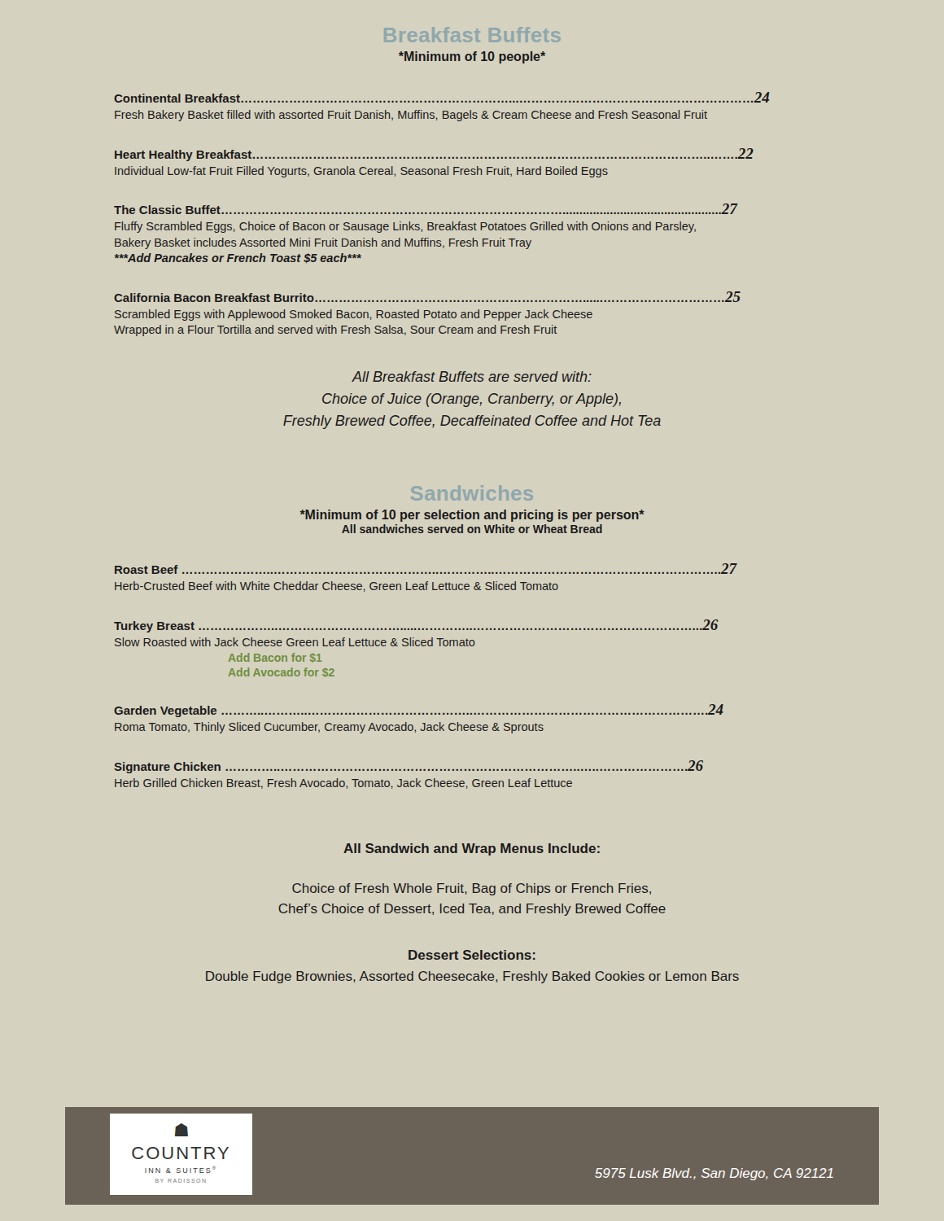Breakfast Buffets
*Minimum of 10 people*
Continental Breakfast…………………………………………………………...……………………………….…………………24
Fresh Bakery Basket filled with assorted Fruit Danish, Muffins, Bagels & Cream Cheese and Fresh Seasonal Fruit
Heart Healthy Breakfast…………………………………………………………………………………………………..……. 22
Individual Low-fat Fruit Filled Yogurts, Granola Cereal, Seasonal Fresh Fruit, Hard Boiled Eggs
The Classic Buffet…………………………………………………………………………............................................... 27
Fluffy Scrambled Eggs, Choice of Bacon or Sausage Links, Breakfast Potatoes Grilled with Onions and Parsley,
Bakery Basket includes Assorted Mini Fruit Danish and Muffins, Fresh Fruit Tray
***Add Pancakes or French Toast $5 each***
California Bacon Breakfast Burrito…………………………………………………………......…………………………25
Scrambled Eggs with Applewood Smoked Bacon, Roasted Potato and Pepper Jack Cheese
Wrapped in a Flour Tortilla and served with Fresh Salsa, Sour Cream and Fresh Fruit
All Breakfast Buffets are served with:
Choice of Juice (Orange, Cranberry, or Apple),
Freshly Brewed Coffee, Decaffeinated Coffee and Hot Tea
Sandwiches
*Minimum of 10 per selection and pricing is per person* All sandwiches served on White or Wheat Bread
Roast Beef …………………..…………………………………..…………..……………………………………………….. 27
Herb-Crusted Beef with White Cheddar Cheese, Green Leaf Lettuce & Sliced Tomato
Turkey Breast ………………..………………………….....…………..………………………………………………... 26
Slow Roasted with Jack Cheese Green Leaf Lettuce & Sliced Tomato
Add Bacon for $1
Add Avocado for $2
Garden Vegetable ………..………..…………………………………..…………………………………………………. 24
Roma Tomato, Thinly Sliced Cucumber, Creamy Avocado, Jack Cheese & Sprouts
Signature Chicken …………..………………………………………………………………..…..…………………. 26
Herb Grilled Chicken Breast, Fresh Avocado, Tomato, Jack Cheese, Green Leaf Lettuce
All Sandwich and Wrap Menus Include:
Choice of Fresh Whole Fruit, Bag of Chips or French Fries,
Chef’s Choice of Dessert, Iced Tea, and Freshly Brewed Coffee
Dessert Selections:
Double Fudge Brownies, Assorted Cheesecake, Freshly Baked Cookies or Lemon Bars
☗
COUNTRY
INN & SUITES®
BY RADISSON
5975 Lusk Blvd., San Diego, CA 92121